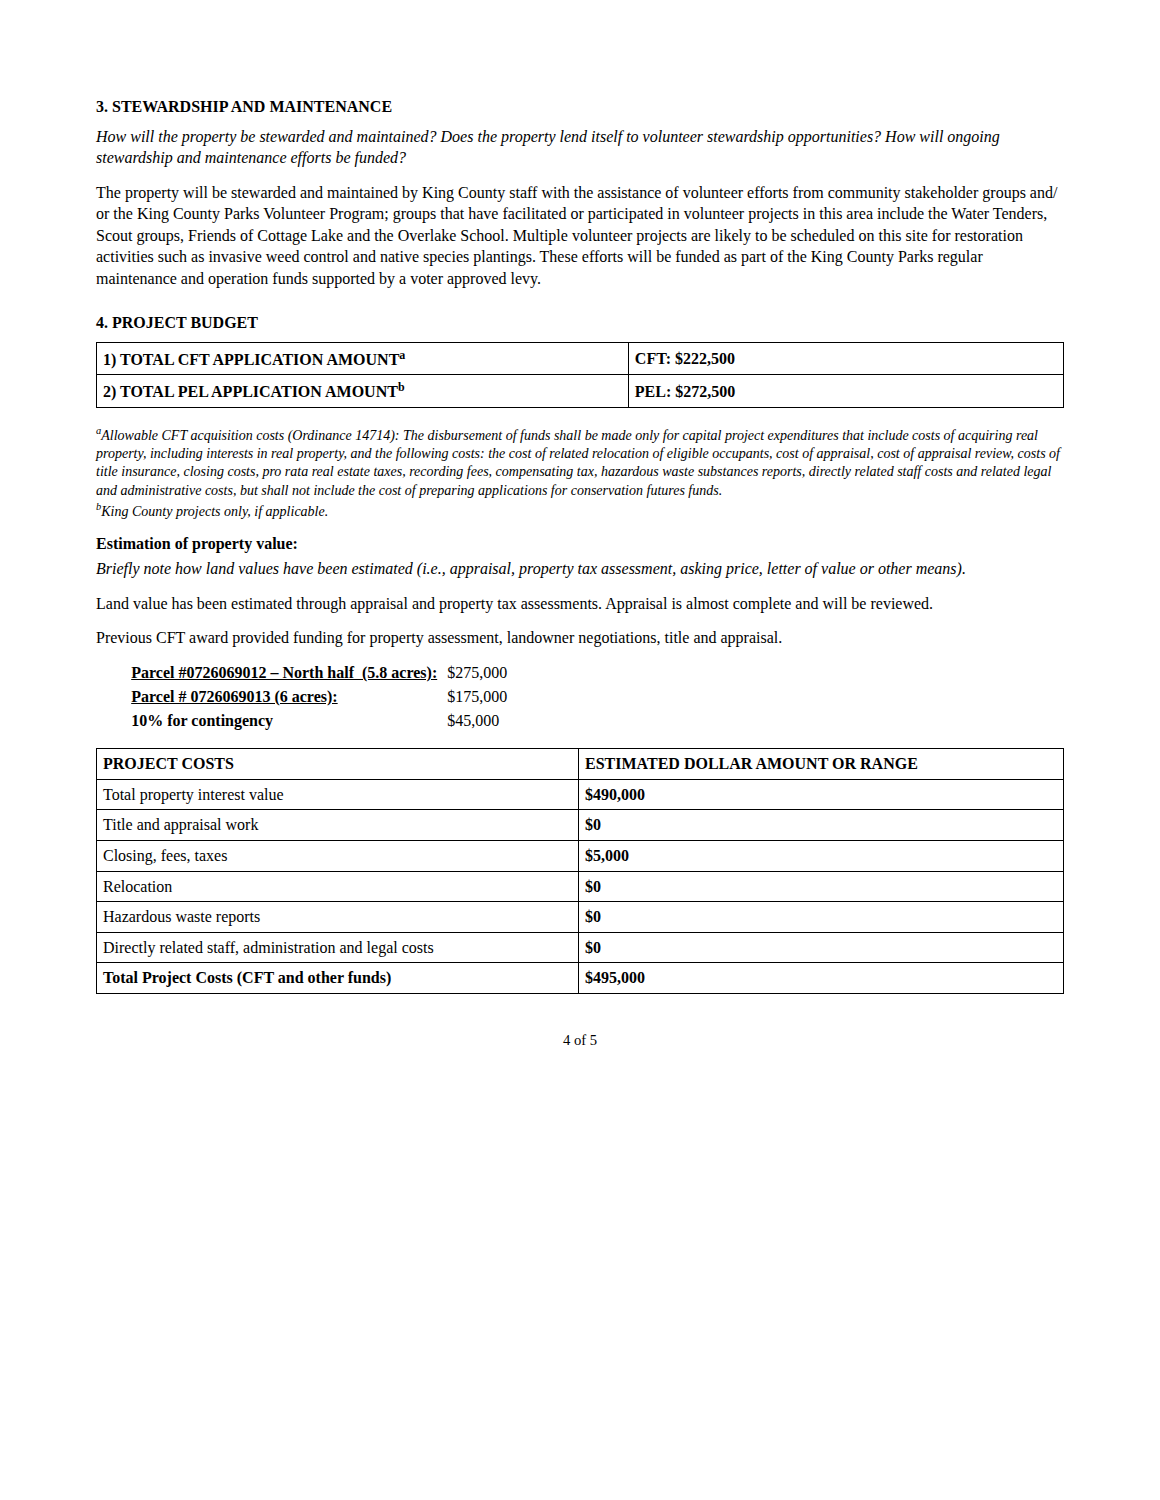3. STEWARDSHIP AND MAINTENANCE
How will the property be stewarded and maintained? Does the property lend itself to volunteer stewardship opportunities? How will ongoing stewardship and maintenance efforts be funded?
The property will be stewarded and maintained by King County staff with the assistance of volunteer efforts from community stakeholder groups and/ or the King County Parks Volunteer Program; groups that have facilitated or participated in volunteer projects in this area include the Water Tenders, Scout groups, Friends of Cottage Lake and the Overlake School. Multiple volunteer projects are likely to be scheduled on this site for restoration activities such as invasive weed control and native species plantings. These efforts will be funded as part of the King County Parks regular maintenance and operation funds supported by a voter approved levy.
4. PROJECT BUDGET
| 1) TOTAL CFT APPLICATION AMOUNT a | CFT: $222,500 |
| 2) TOTAL PEL APPLICATION AMOUNT b | PEL: $272,500 |
aAllowable CFT acquisition costs (Ordinance 14714): The disbursement of funds shall be made only for capital project expenditures that include costs of acquiring real property, including interests in real property, and the following costs: the cost of related relocation of eligible occupants, cost of appraisal, cost of appraisal review, costs of title insurance, closing costs, pro rata real estate taxes, recording fees, compensating tax, hazardous waste substances reports, directly related staff costs and related legal and administrative costs, but shall not include the cost of preparing applications for conservation futures funds.
bKing County projects only, if applicable.
Estimation of property value:
Briefly note how land values have been estimated (i.e., appraisal, property tax assessment, asking price, letter of value or other means).
Land value has been estimated through appraisal and property tax assessments. Appraisal is almost complete and will be reviewed.
Previous CFT award provided funding for property assessment, landowner negotiations, title and appraisal.
| Parcel #0726069012 – North half (5.8 acres): | $275,000 |
| Parcel # 0726069013 (6 acres): | $175,000 |
| 10% for contingency | $45,000 |
| PROJECT COSTS | ESTIMATED DOLLAR AMOUNT OR RANGE |
| --- | --- |
| Total property interest value | $490,000 |
| Title and appraisal work | $0 |
| Closing, fees, taxes | $5,000 |
| Relocation | $0 |
| Hazardous waste reports | $0 |
| Directly related staff, administration and legal costs | $0 |
| Total Project Costs (CFT and other funds) | $495,000 |
4 of 5